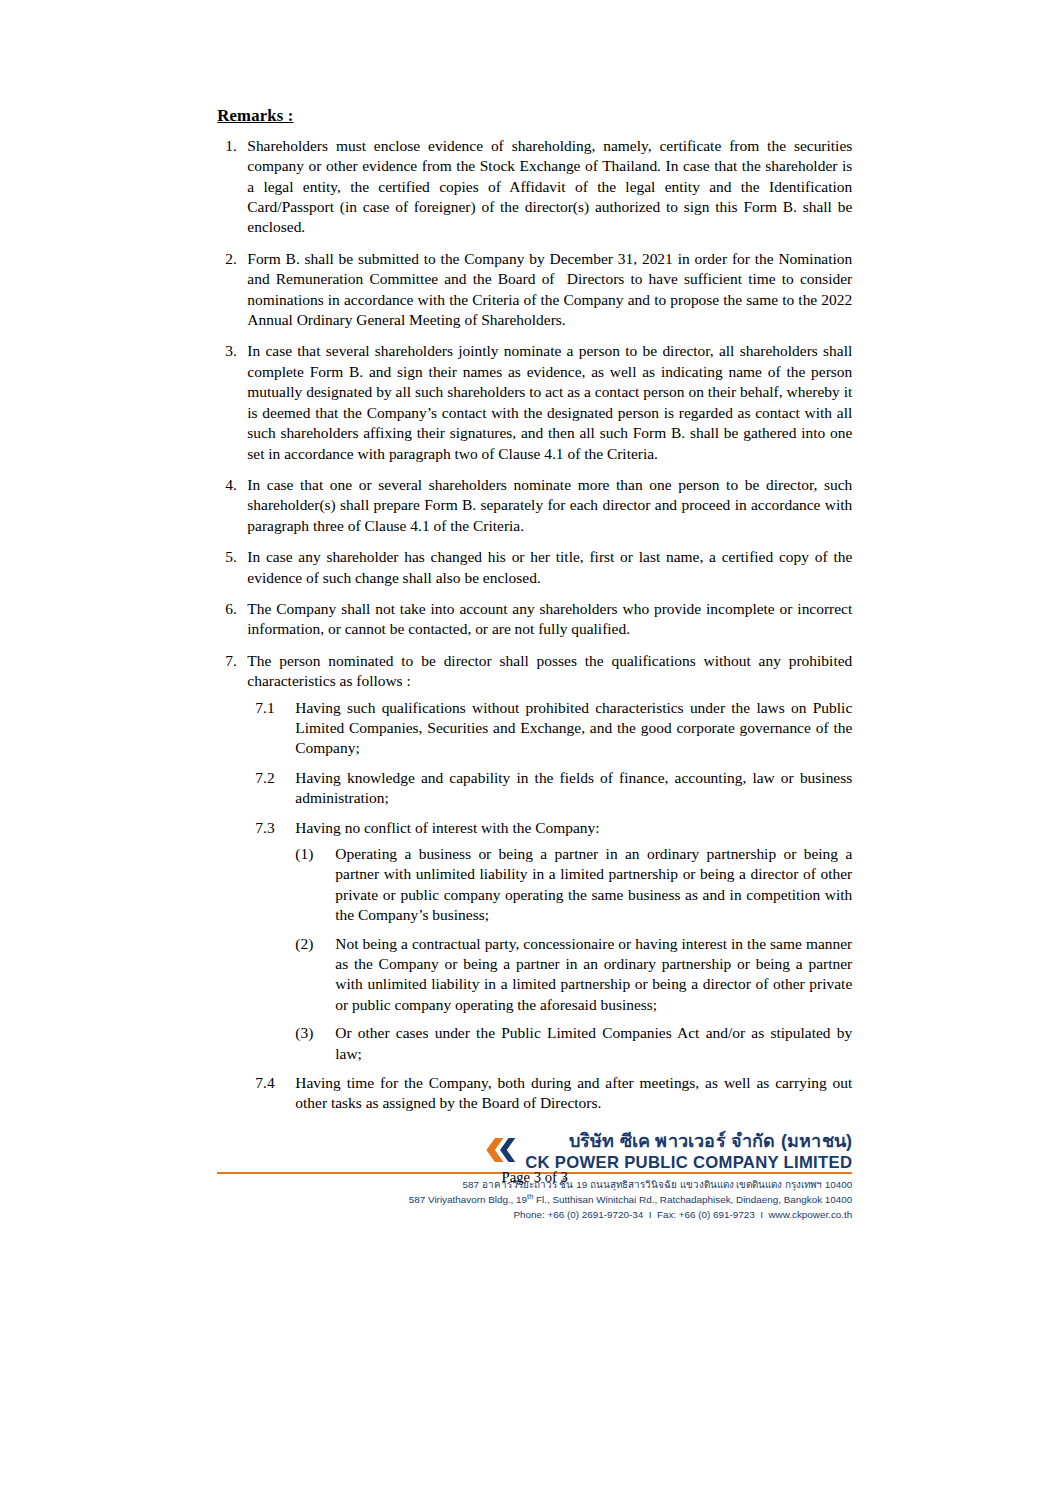Remarks :
Shareholders must enclose evidence of shareholding, namely, certificate from the securities company or other evidence from the Stock Exchange of Thailand. In case that the shareholder is a legal entity, the certified copies of Affidavit of the legal entity and the Identification Card/Passport (in case of foreigner) of the director(s) authorized to sign this Form B. shall be enclosed.
Form B. shall be submitted to the Company by December 31, 2021 in order for the Nomination and Remuneration Committee and the Board of Directors to have sufficient time to consider nominations in accordance with the Criteria of the Company and to propose the same to the 2022 Annual Ordinary General Meeting of Shareholders.
In case that several shareholders jointly nominate a person to be director, all shareholders shall complete Form B. and sign their names as evidence, as well as indicating name of the person mutually designated by all such shareholders to act as a contact person on their behalf, whereby it is deemed that the Company’s contact with the designated person is regarded as contact with all such shareholders affixing their signatures, and then all such Form B. shall be gathered into one set in accordance with paragraph two of Clause 4.1 of the Criteria.
In case that one or several shareholders nominate more than one person to be director, such shareholder(s) shall prepare Form B. separately for each director and proceed in accordance with paragraph three of Clause 4.1 of the Criteria.
In case any shareholder has changed his or her title, first or last name, a certified copy of the evidence of such change shall also be enclosed.
The Company shall not take into account any shareholders who provide incomplete or incorrect information, or cannot be contacted, or are not fully qualified.
The person nominated to be director shall posses the qualifications without any prohibited characteristics as follows :
7.1 Having such qualifications without prohibited characteristics under the laws on Public Limited Companies, Securities and Exchange, and the good corporate governance of the Company;
7.2 Having knowledge and capability in the fields of finance, accounting, law or business administration;
7.3 Having no conflict of interest with the Company:
(1) Operating a business or being a partner in an ordinary partnership or being a partner with unlimited liability in a limited partnership or being a director of other private or public company operating the same business as and in competition with the Company’s business;
(2) Not being a contractual party, concessionaire or having interest in the same manner as the Company or being a partner in an ordinary partnership or being a partner with unlimited liability in a limited partnership or being a director of other private or public company operating the aforesaid business;
(3) Or other cases under the Public Limited Companies Act and/or as stipulated by law;
7.4 Having time for the Company, both during and after meetings, as well as carrying out other tasks as assigned by the Board of Directors.
Page 3 of 3
บริษัท ซีเค พาวเวอร์ จำกัด (มหาชน)
CK POWER PUBLIC COMPANY LIMITED
587 อาคารวิริยะถาวร ชั้น 19 ถนนสุทธิสารวินิจฉัย แขวงดินแดง เขตดินแดง กรุงเทพฯ 10400
587 Viriyathavorn Bldg., 19th Fl., Sutthisan Winitchai Rd., Ratchadaphisek, Dindaeng, Bangkok 10400
Phone: +66 (0) 2691-9720-34 I Fax: +66 (0) 691-9723 I www.ckpower.co.th